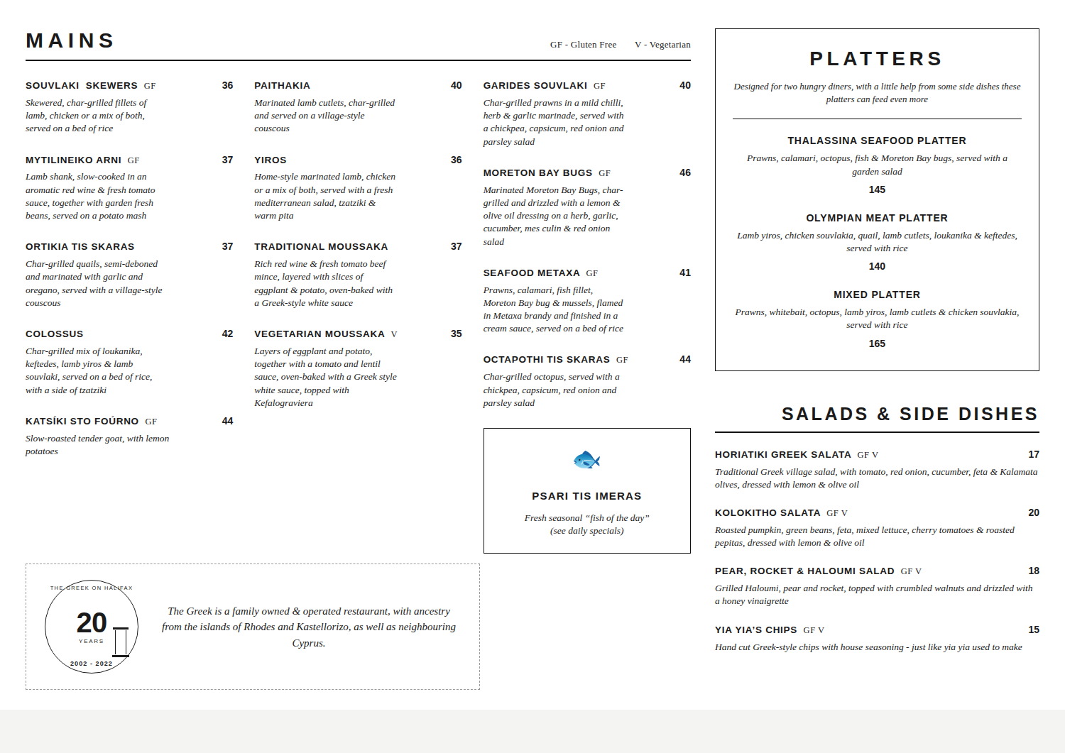MAINS
GF - Gluten Free V - Vegetarian
SOUVLAKI SKEWERS GF
36
Skewered, char-grilled fillets of lamb, chicken or a mix of both, served on a bed of rice
MYTILINEIKO ARNI GF
37
Lamb shank, slow-cooked in an aromatic red wine & fresh tomato sauce, together with garden fresh beans, served on a potato mash
ORTIKIA TIS SKARAS
37
Char-grilled quails, semi-deboned and marinated with garlic and oregano, served with a village-style couscous
COLOSSUS
42
Char-grilled mix of loukanika, keftedes, lamb yiros & lamb souvlaki, served on a bed of rice, with a side of tzatziki
KATSÍKI STO FOÚRNO GF
44
Slow-roasted tender goat, with lemon potatoes
PAITHAKIA
40
Marinated lamb cutlets, char-grilled and served on a village-style couscous
YIROS
36
Home-style marinated lamb, chicken or a mix of both, served with a fresh mediterranean salad, tzatziki & warm pita
TRADITIONAL MOUSSAKA
37
Rich red wine & fresh tomato beef mince, layered with slices of eggplant & potato, oven-baked with a Greek-style white sauce
VEGETARIAN MOUSSAKA V
35
Layers of eggplant and potato, together with a tomato and lentil sauce, oven-baked with a Greek style white sauce, topped with Kefalograviera
GARIDES SOUVLAKI GF
40
Char-grilled prawns in a mild chilli, herb & garlic marinade, served with a chickpea, capsicum, red onion and parsley salad
MORETON BAY BUGS GF
46
Marinated Moreton Bay Bugs, char-grilled and drizzled with a lemon & olive oil dressing on a herb, garlic, cucumber, mes culin & red onion salad
SEAFOOD METAXA GF
41
Prawns, calamari, fish fillet, Moreton Bay bug & mussels, flamed in Metaxa brandy and finished in a cream sauce, served on a bed of rice
OCTAPOTHI TIS SKARAS GF
44
Char-grilled octopus, served with a chickpea, capsicum, red onion and parsley salad
🐟
PSARI TIS IMERAS
Fresh seasonal “fish of the day”
(see daily specials)
THE GREEK ON HALIFAX
20
YEARS
2002 - 2022
The Greek is a family owned & operated restaurant, with ancestry from the islands of Rhodes and Kastellorizo, as well as neighbouring Cyprus.
PLATTERS
Designed for two hungry diners, with a little help from some side dishes these platters can feed even more
THALASSINA SEAFOOD PLATTER
Prawns, calamari, octopus, fish & Moreton Bay bugs, served with a garden salad
145
OLYMPIAN MEAT PLATTER
Lamb yiros, chicken souvlakia, quail, lamb cutlets, loukanika & keftedes, served with rice
140
MIXED PLATTER
Prawns, whitebait, octopus, lamb yiros, lamb cutlets & chicken souvlakia, served with rice
165
SALADS & SIDE DISHES
HORIATIKI GREEK SALATA GF V
17
Traditional Greek village salad, with tomato, red onion, cucumber, feta & Kalamata olives, dressed with lemon & olive oil
KOLOKITHO SALATA GF V
20
Roasted pumpkin, green beans, feta, mixed lettuce, cherry tomatoes & roasted pepitas, dressed with lemon & olive oil
PEAR, ROCKET & HALOUMI SALAD GF V
18
Grilled Haloumi, pear and rocket, topped with crumbled walnuts and drizzled with a honey vinaigrette
YIA YIA’S CHIPS GF V
15
Hand cut Greek-style chips with house seasoning - just like yia yia used to make